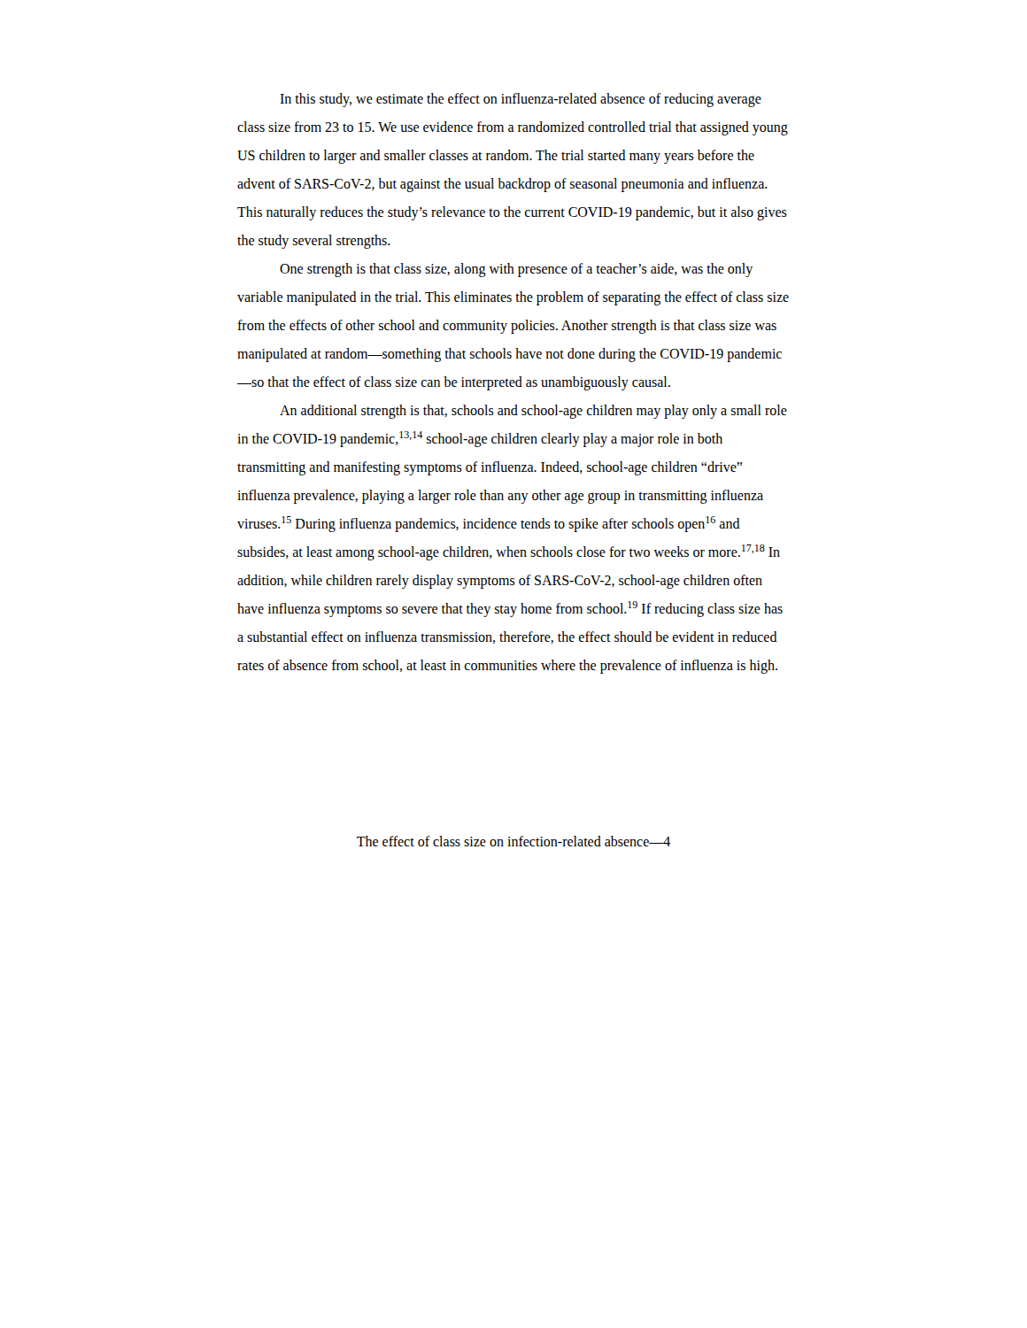In this study, we estimate the effect on influenza-related absence of reducing average class size from 23 to 15. We use evidence from a randomized controlled trial that assigned young US children to larger and smaller classes at random. The trial started many years before the advent of SARS-CoV-2, but against the usual backdrop of seasonal pneumonia and influenza. This naturally reduces the study’s relevance to the current COVID-19 pandemic, but it also gives the study several strengths.
One strength is that class size, along with presence of a teacher’s aide, was the only variable manipulated in the trial. This eliminates the problem of separating the effect of class size from the effects of other school and community policies. Another strength is that class size was manipulated at random—something that schools have not done during the COVID-19 pandemic—so that the effect of class size can be interpreted as unambiguously causal.
An additional strength is that, schools and school-age children may play only a small role in the COVID-19 pandemic,13,14 school-age children clearly play a major role in both transmitting and manifesting symptoms of influenza. Indeed, school-age children “drive” influenza prevalence, playing a larger role than any other age group in transmitting influenza viruses.15 During influenza pandemics, incidence tends to spike after schools open16 and subsides, at least among school-age children, when schools close for two weeks or more.17,18 In addition, while children rarely display symptoms of SARS-CoV-2, school-age children often have influenza symptoms so severe that they stay home from school.19 If reducing class size has a substantial effect on influenza transmission, therefore, the effect should be evident in reduced rates of absence from school, at least in communities where the prevalence of influenza is high.
The effect of class size on infection-related absence—4